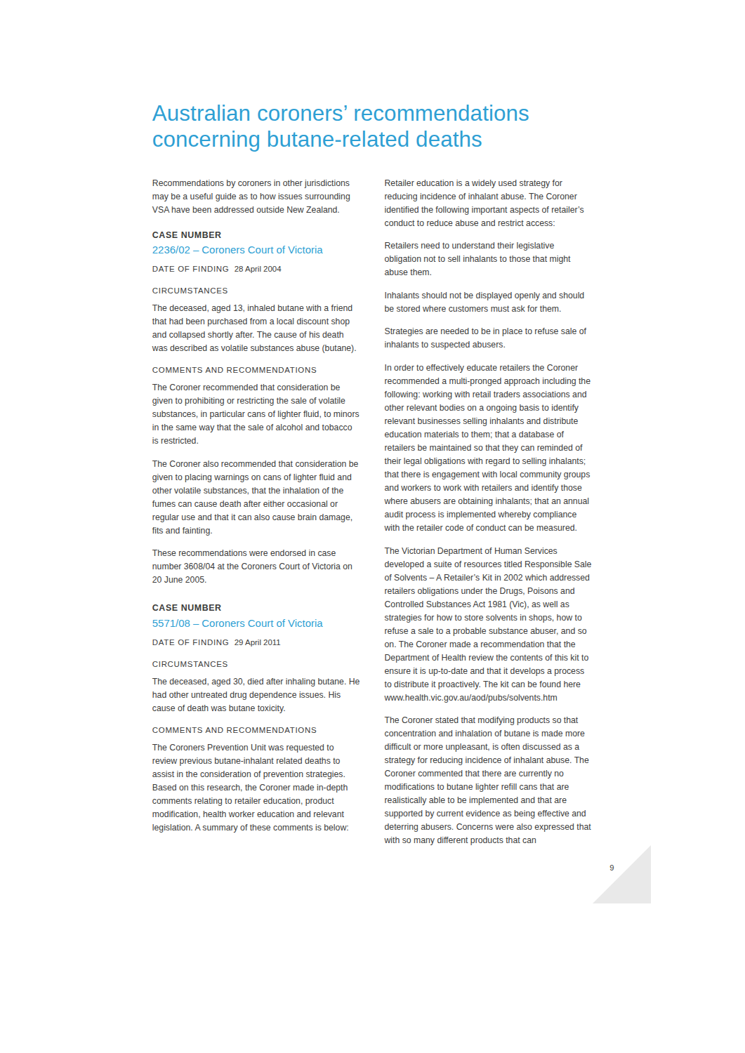Australian coroners’ recommendations
concerning butane-related deaths
Recommendations by coroners in other jurisdictions may be a useful guide as to how issues surrounding VSA have been addressed outside New Zealand.
Case number
2236/02 – Coroners Court of Victoria
Date of finding 28 April 2004
Circumstances
The deceased, aged 13, inhaled butane with a friend that had been purchased from a local discount shop and collapsed shortly after. The cause of his death was described as volatile substances abuse (butane).
Comments and recommendations
The Coroner recommended that consideration be given to prohibiting or restricting the sale of volatile substances, in particular cans of lighter fluid, to minors in the same way that the sale of alcohol and tobacco is restricted.
The Coroner also recommended that consideration be given to placing warnings on cans of lighter fluid and other volatile substances, that the inhalation of the fumes can cause death after either occasional or regular use and that it can also cause brain damage, fits and fainting.
These recommendations were endorsed in case number 3608/04 at the Coroners Court of Victoria on 20 June 2005.
Case number
5571/08 – Coroners Court of Victoria
Date of finding 29 April 2011
Circumstances
The deceased, aged 30, died after inhaling butane. He had other untreated drug dependence issues. His cause of death was butane toxicity.
Comments and recommendations
The Coroners Prevention Unit was requested to review previous butane-inhalant related deaths to assist in the consideration of prevention strategies. Based on this research, the Coroner made in-depth comments relating to retailer education, product modification, health worker education and relevant legislation. A summary of these comments is below:
Retailer education is a widely used strategy for reducing incidence of inhalant abuse. The Coroner identified the following important aspects of retailer’s conduct to reduce abuse and restrict access:
Retailers need to understand their legislative obligation not to sell inhalants to those that might abuse them.
Inhalants should not be displayed openly and should be stored where customers must ask for them.
Strategies are needed to be in place to refuse sale of inhalants to suspected abusers.
In order to effectively educate retailers the Coroner recommended a multi-pronged approach including the following: working with retail traders associations and other relevant bodies on a ongoing basis to identify relevant businesses selling inhalants and distribute education materials to them; that a database of retailers be maintained so that they can reminded of their legal obligations with regard to selling inhalants; that there is engagement with local community groups and workers to work with retailers and identify those where abusers are obtaining inhalants; that an annual audit process is implemented whereby compliance with the retailer code of conduct can be measured.
The Victorian Department of Human Services developed a suite of resources titled Responsible Sale of Solvents – A Retailer’s Kit in 2002 which addressed retailers obligations under the Drugs, Poisons and Controlled Substances Act 1981 (Vic), as well as strategies for how to store solvents in shops, how to refuse a sale to a probable substance abuser, and so on. The Coroner made a recommendation that the Department of Health review the contents of this kit to ensure it is up-to-date and that it develops a process to distribute it proactively. The kit can be found here www.health.vic.gov.au/aod/pubs/solvents.htm
The Coroner stated that modifying products so that concentration and inhalation of butane is made more difficult or more unpleasant, is often discussed as a strategy for reducing incidence of inhalant abuse. The Coroner commented that there are currently no modifications to butane lighter refill cans that are realistically able to be implemented and that are supported by current evidence as being effective and deterring abusers. Concerns were also expressed that with so many different products that can
9